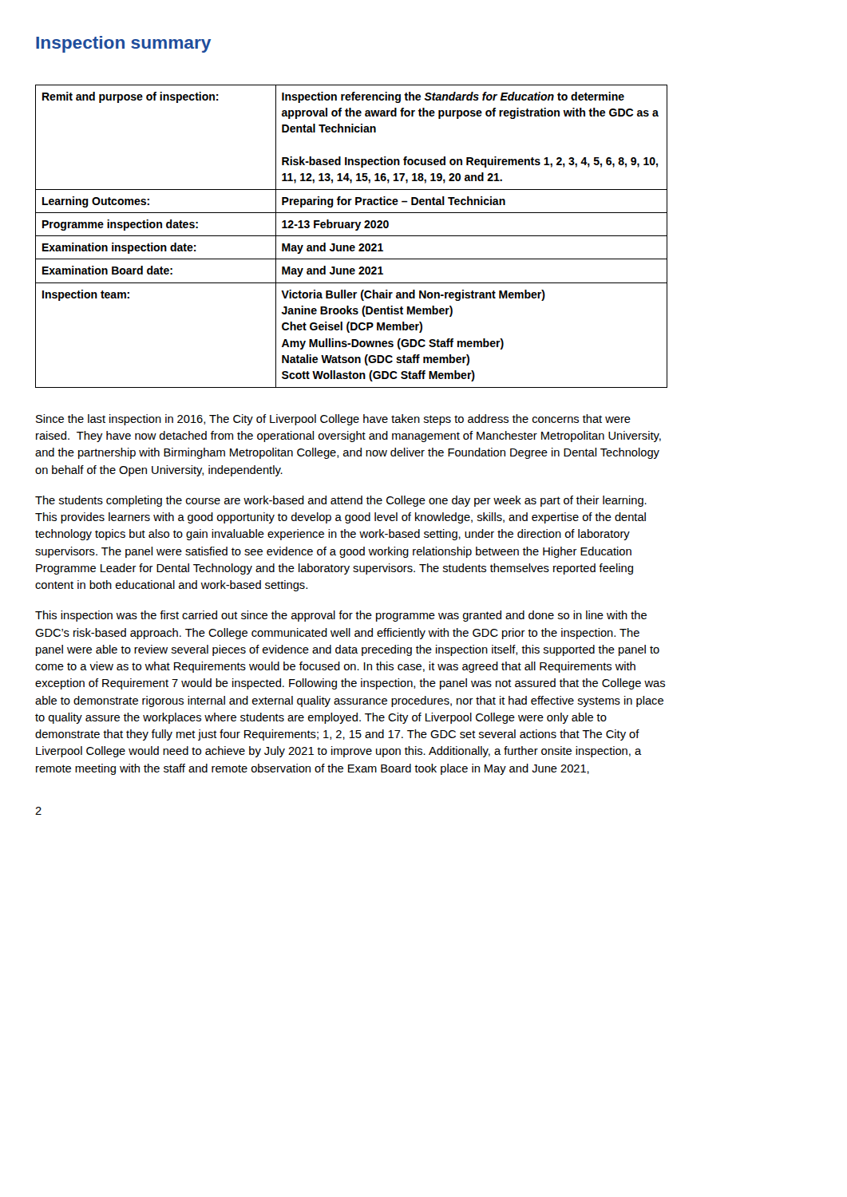Inspection summary
| Remit and purpose of inspection: | Inspection referencing the Standards for Education to determine approval of the award for the purpose of registration with the GDC as a Dental Technician Risk-based Inspection focused on Requirements 1, 2, 3, 4, 5, 6, 8, 9, 10, 11, 12, 13, 14, 15, 16, 17, 18, 19, 20 and 21. |
| Learning Outcomes: | Preparing for Practice – Dental Technician |
| Programme inspection dates: | 12-13 February 2020 |
| Examination inspection date: | May and June 2021 |
| Examination Board date: | May and June 2021 |
| Inspection team: | Victoria Buller (Chair and Non-registrant Member) Janine Brooks (Dentist Member) Chet Geisel (DCP Member) Amy Mullins-Downes (GDC Staff member) Natalie Watson (GDC staff member) Scott Wollaston (GDC Staff Member) |
Since the last inspection in 2016, The City of Liverpool College have taken steps to address the concerns that were raised. They have now detached from the operational oversight and management of Manchester Metropolitan University, and the partnership with Birmingham Metropolitan College, and now deliver the Foundation Degree in Dental Technology on behalf of the Open University, independently.
The students completing the course are work-based and attend the College one day per week as part of their learning. This provides learners with a good opportunity to develop a good level of knowledge, skills, and expertise of the dental technology topics but also to gain invaluable experience in the work-based setting, under the direction of laboratory supervisors. The panel were satisfied to see evidence of a good working relationship between the Higher Education Programme Leader for Dental Technology and the laboratory supervisors. The students themselves reported feeling content in both educational and work-based settings.
This inspection was the first carried out since the approval for the programme was granted and done so in line with the GDC’s risk-based approach. The College communicated well and efficiently with the GDC prior to the inspection. The panel were able to review several pieces of evidence and data preceding the inspection itself, this supported the panel to come to a view as to what Requirements would be focused on. In this case, it was agreed that all Requirements with exception of Requirement 7 would be inspected. Following the inspection, the panel was not assured that the College was able to demonstrate rigorous internal and external quality assurance procedures, nor that it had effective systems in place to quality assure the workplaces where students are employed. The City of Liverpool College were only able to demonstrate that they fully met just four Requirements; 1, 2, 15 and 17. The GDC set several actions that The City of Liverpool College would need to achieve by July 2021 to improve upon this. Additionally, a further onsite inspection, a remote meeting with the staff and remote observation of the Exam Board took place in May and June 2021,
2